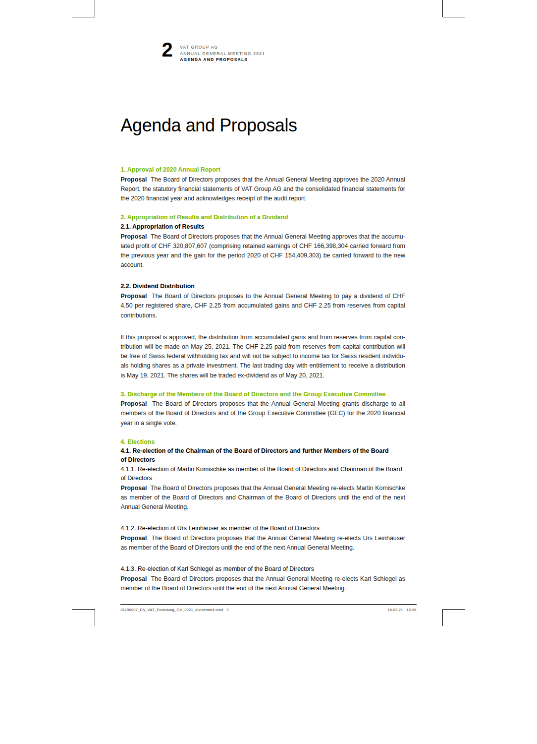2
VAT GROUP AG
ANNUAL GENERAL MEETING 2021
AGENDA AND PROPOSALS
Agenda and Proposals
1. Approval of 2020 Annual Report
Proposal The Board of Directors proposes that the Annual General Meeting approves the 2020 Annual Report, the statutory financial statements of VAT Group AG and the consolidated financial statements for the 2020 financial year and acknowledges receipt of the audit report.
2. Appropriation of Results and Distribution of a Dividend
2.1. Appropriation of Results
Proposal The Board of Directors proposes that the Annual General Meeting approves that the accumulated profit of CHF 320,807,607 (comprising retained earnings of CHF 166,398,304 carried forward from the previous year and the gain for the period 2020 of CHF 154,409,303) be carried forward to the new account.
2.2. Dividend Distribution
Proposal The Board of Directors proposes to the Annual General Meeting to pay a dividend of CHF 4.50 per registered share, CHF 2.25 from accumulated gains and CHF 2.25 from reserves from capital contributions.
If this proposal is approved, the distribution from accumulated gains and from reserves from capital contribution will be made on May 25, 2021. The CHF 2.25 paid from reserves from capital contribution will be free of Swiss federal withholding tax and will not be subject to income tax for Swiss resident individuals holding shares as a private investment. The last trading day with entitlement to receive a distribution is May 19, 2021. The shares will be traded ex-dividend as of May 20, 2021.
3. Discharge of the Members of the Board of Directors and the Group Executive Committee
Proposal The Board of Directors proposes that the Annual General Meeting grants discharge to all members of the Board of Directors and of the Group Executive Committee (GEC) for the 2020 financial year in a single vote.
4. Elections
4.1. Re-election of the Chairman of the Board of Directors and further Members of the Board
of Directors
4.1.1. Re-election of Martin Komischke as member of the Board of Directors and Chairman of the Board of Directors
Proposal The Board of Directors proposes that the Annual General Meeting re-elects Martin Komischke as member of the Board of Directors and Chairman of the Board of Directors until the end of the next Annual General Meeting.
4.1.2. Re-election of Urs Leinhäuser as member of the Board of Directors
Proposal The Board of Directors proposes that the Annual General Meeting re-elects Urs Leinhäuser as member of the Board of Directors until the end of the next Annual General Meeting.
4.1.3. Re-election of Karl Schlegel as member of the Board of Directors
Proposal The Board of Directors proposes that the Annual General Meeting re-elects Karl Schlegel as member of the Board of Directors until the end of the next Annual General Meeting.
01190007_EN_VAT_Einladung_GV_2021_dividende4.indd 2
18.03.21 12:36